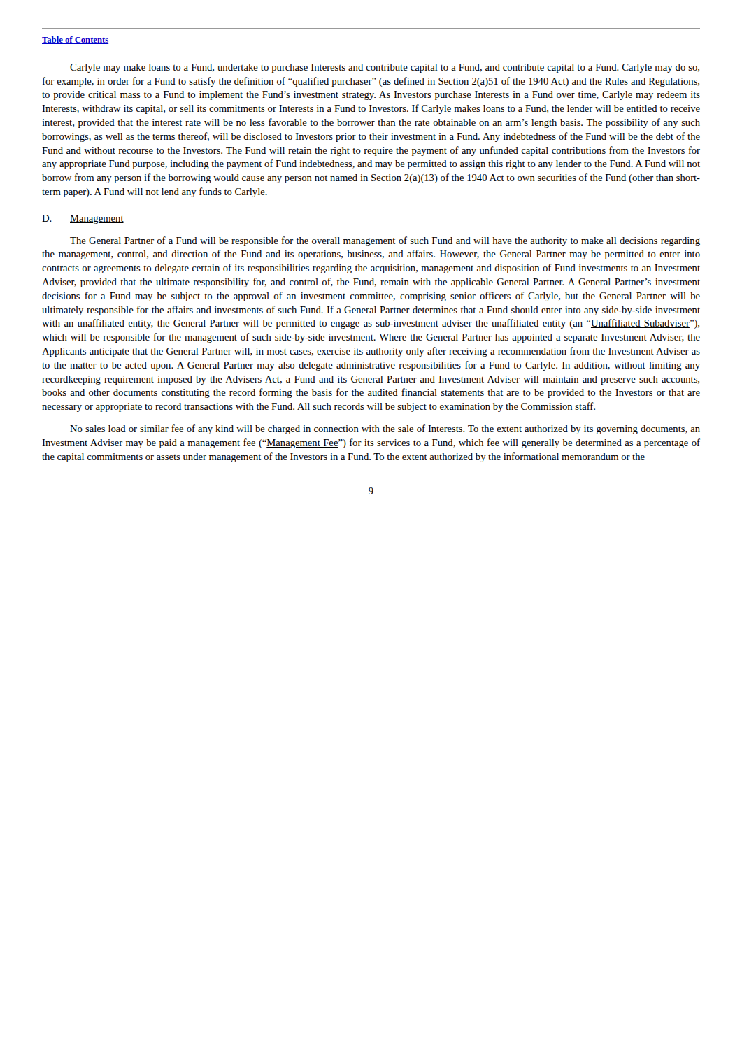Table of Contents
Carlyle may make loans to a Fund, undertake to purchase Interests and contribute capital to a Fund, and contribute capital to a Fund. Carlyle may do so, for example, in order for a Fund to satisfy the definition of “qualified purchaser” (as defined in Section 2(a)51 of the 1940 Act) and the Rules and Regulations, to provide critical mass to a Fund to implement the Fund’s investment strategy. As Investors purchase Interests in a Fund over time, Carlyle may redeem its Interests, withdraw its capital, or sell its commitments or Interests in a Fund to Investors. If Carlyle makes loans to a Fund, the lender will be entitled to receive interest, provided that the interest rate will be no less favorable to the borrower than the rate obtainable on an arm’s length basis. The possibility of any such borrowings, as well as the terms thereof, will be disclosed to Investors prior to their investment in a Fund. Any indebtedness of the Fund will be the debt of the Fund and without recourse to the Investors. The Fund will retain the right to require the payment of any unfunded capital contributions from the Investors for any appropriate Fund purpose, including the payment of Fund indebtedness, and may be permitted to assign this right to any lender to the Fund. A Fund will not borrow from any person if the borrowing would cause any person not named in Section 2(a)(13) of the 1940 Act to own securities of the Fund (other than short-term paper). A Fund will not lend any funds to Carlyle.
D. Management
The General Partner of a Fund will be responsible for the overall management of such Fund and will have the authority to make all decisions regarding the management, control, and direction of the Fund and its operations, business, and affairs. However, the General Partner may be permitted to enter into contracts or agreements to delegate certain of its responsibilities regarding the acquisition, management and disposition of Fund investments to an Investment Adviser, provided that the ultimate responsibility for, and control of, the Fund, remain with the applicable General Partner. A General Partner’s investment decisions for a Fund may be subject to the approval of an investment committee, comprising senior officers of Carlyle, but the General Partner will be ultimately responsible for the affairs and investments of such Fund. If a General Partner determines that a Fund should enter into any side-by-side investment with an unaffiliated entity, the General Partner will be permitted to engage as sub-investment adviser the unaffiliated entity (an “Unaffiliated Subadviser”), which will be responsible for the management of such side-by-side investment. Where the General Partner has appointed a separate Investment Adviser, the Applicants anticipate that the General Partner will, in most cases, exercise its authority only after receiving a recommendation from the Investment Adviser as to the matter to be acted upon. A General Partner may also delegate administrative responsibilities for a Fund to Carlyle. In addition, without limiting any recordkeeping requirement imposed by the Advisers Act, a Fund and its General Partner and Investment Adviser will maintain and preserve such accounts, books and other documents constituting the record forming the basis for the audited financial statements that are to be provided to the Investors or that are necessary or appropriate to record transactions with the Fund. All such records will be subject to examination by the Commission staff.
No sales load or similar fee of any kind will be charged in connection with the sale of Interests. To the extent authorized by its governing documents, an Investment Adviser may be paid a management fee (“Management Fee”) for its services to a Fund, which fee will generally be determined as a percentage of the capital commitments or assets under management of the Investors in a Fund. To the extent authorized by the informational memorandum or the
9